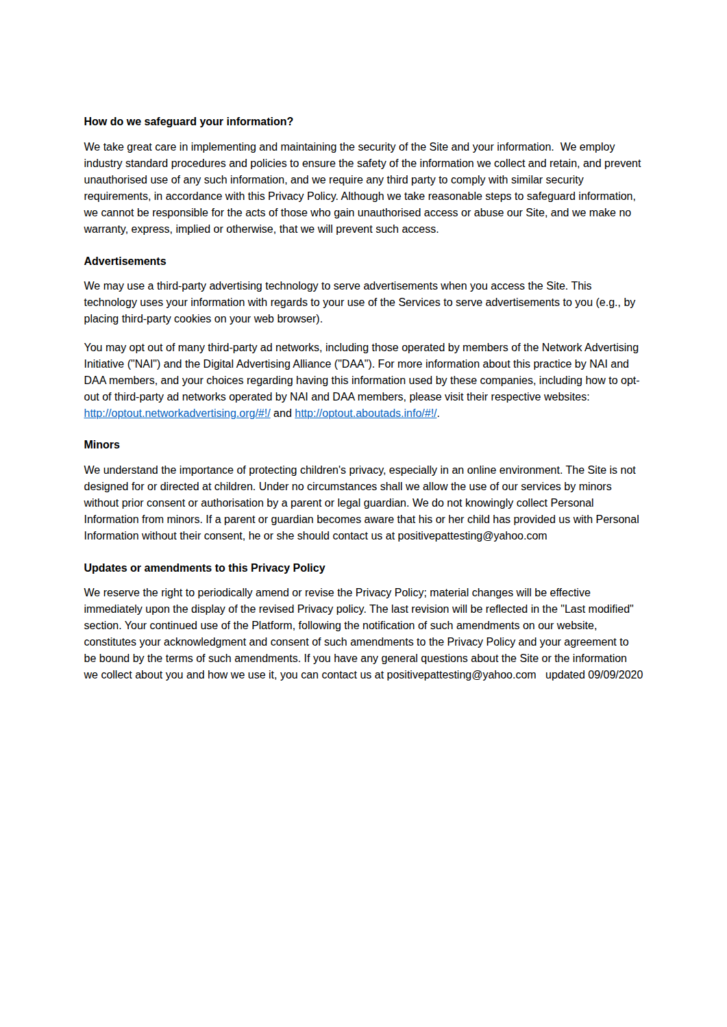How do we safeguard your information?
We take great care in implementing and maintaining the security of the Site and your information. We employ industry standard procedures and policies to ensure the safety of the information we collect and retain, and prevent unauthorised use of any such information, and we require any third party to comply with similar security requirements, in accordance with this Privacy Policy. Although we take reasonable steps to safeguard information, we cannot be responsible for the acts of those who gain unauthorised access or abuse our Site, and we make no warranty, express, implied or otherwise, that we will prevent such access.
Advertisements
We may use a third-party advertising technology to serve advertisements when you access the Site. This technology uses your information with regards to your use of the Services to serve advertisements to you (e.g., by placing third-party cookies on your web browser).
You may opt out of many third-party ad networks, including those operated by members of the Network Advertising Initiative ("NAI") and the Digital Advertising Alliance ("DAA"). For more information about this practice by NAI and DAA members, and your choices regarding having this information used by these companies, including how to opt-out of third-party ad networks operated by NAI and DAA members, please visit their respective websites: http://optout.networkadvertising.org/#!/ and http://optout.aboutads.info/#!/.
Minors
We understand the importance of protecting children's privacy, especially in an online environment. The Site is not designed for or directed at children. Under no circumstances shall we allow the use of our services by minors without prior consent or authorisation by a parent or legal guardian. We do not knowingly collect Personal Information from minors. If a parent or guardian becomes aware that his or her child has provided us with Personal Information without their consent, he or she should contact us at positivepattesting@yahoo.com
Updates or amendments to this Privacy Policy
We reserve the right to periodically amend or revise the Privacy Policy; material changes will be effective immediately upon the display of the revised Privacy policy. The last revision will be reflected in the "Last modified" section. Your continued use of the Platform, following the notification of such amendments on our website, constitutes your acknowledgment and consent of such amendments to the Privacy Policy and your agreement to be bound by the terms of such amendments. If you have any general questions about the Site or the information we collect about you and how we use it, you can contact us at positivepattesting@yahoo.com updated 09/09/2020